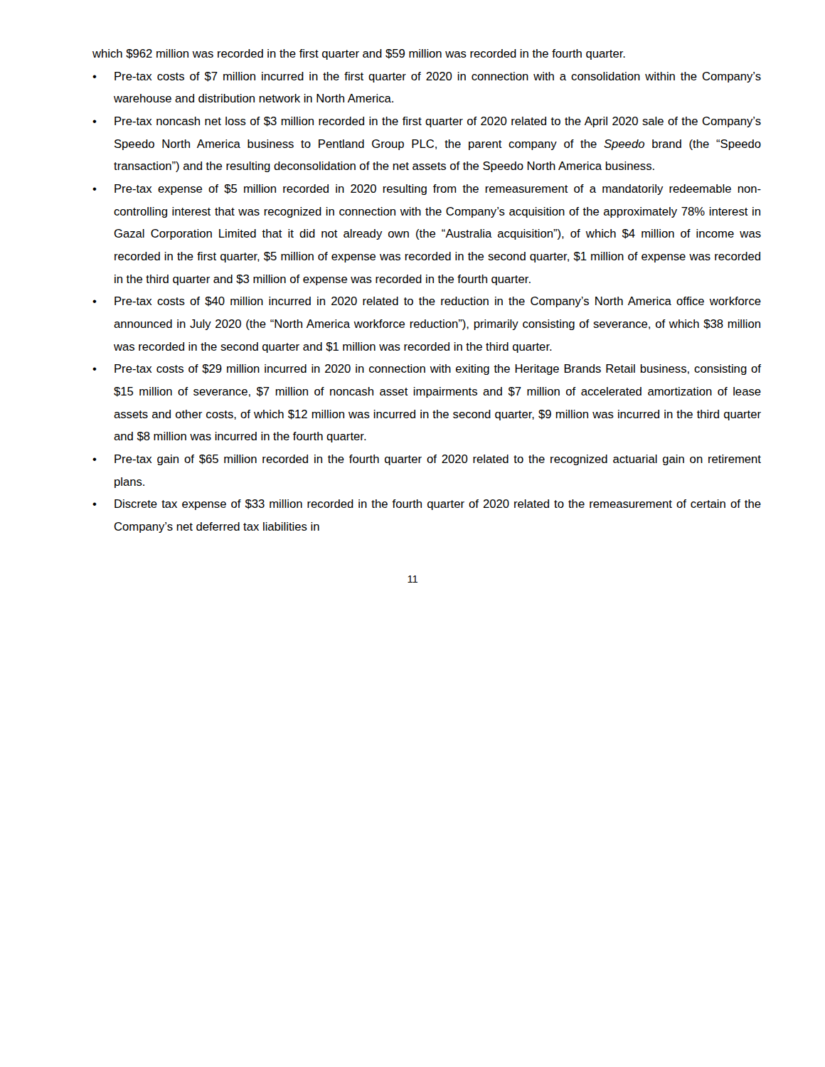which $962 million was recorded in the first quarter and $59 million was recorded in the fourth quarter.
Pre-tax costs of $7 million incurred in the first quarter of 2020 in connection with a consolidation within the Company’s warehouse and distribution network in North America.
Pre-tax noncash net loss of $3 million recorded in the first quarter of 2020 related to the April 2020 sale of the Company’s Speedo North America business to Pentland Group PLC, the parent company of the Speedo brand (the “Speedo transaction”) and the resulting deconsolidation of the net assets of the Speedo North America business.
Pre-tax expense of $5 million recorded in 2020 resulting from the remeasurement of a mandatorily redeemable non-controlling interest that was recognized in connection with the Company’s acquisition of the approximately 78% interest in Gazal Corporation Limited that it did not already own (the “Australia acquisition”), of which $4 million of income was recorded in the first quarter, $5 million of expense was recorded in the second quarter, $1 million of expense was recorded in the third quarter and $3 million of expense was recorded in the fourth quarter.
Pre-tax costs of $40 million incurred in 2020 related to the reduction in the Company’s North America office workforce announced in July 2020 (the “North America workforce reduction”), primarily consisting of severance, of which $38 million was recorded in the second quarter and $1 million was recorded in the third quarter.
Pre-tax costs of $29 million incurred in 2020 in connection with exiting the Heritage Brands Retail business, consisting of $15 million of severance, $7 million of noncash asset impairments and $7 million of accelerated amortization of lease assets and other costs, of which $12 million was incurred in the second quarter, $9 million was incurred in the third quarter and $8 million was incurred in the fourth quarter.
Pre-tax gain of $65 million recorded in the fourth quarter of 2020 related to the recognized actuarial gain on retirement plans.
Discrete tax expense of $33 million recorded in the fourth quarter of 2020 related to the remeasurement of certain of the Company’s net deferred tax liabilities in
11